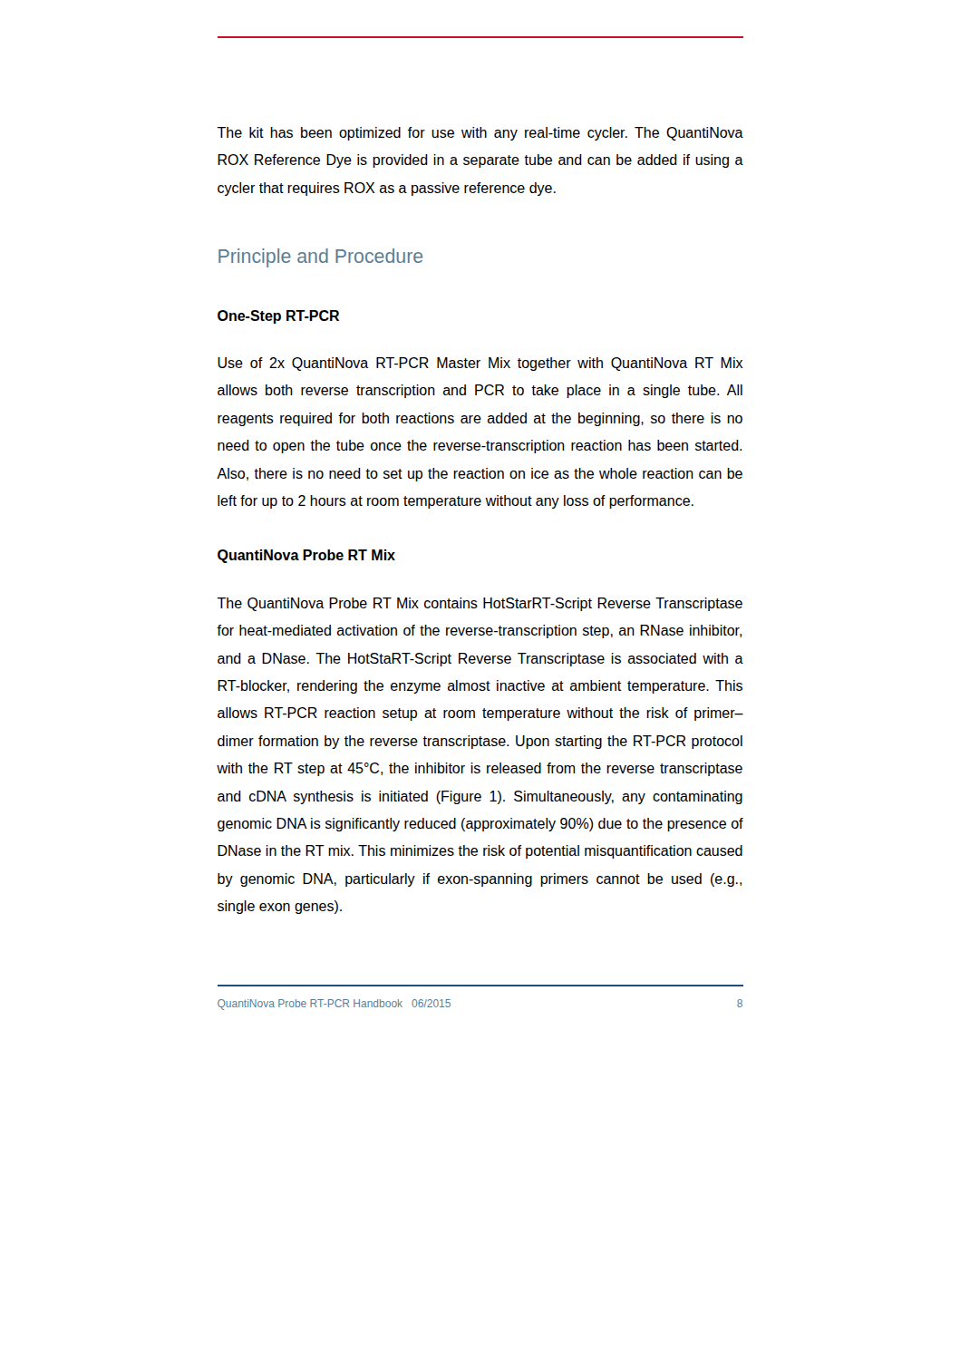The kit has been optimized for use with any real-time cycler. The QuantiNova ROX Reference Dye is provided in a separate tube and can be added if using a cycler that requires ROX as a passive reference dye.
Principle and Procedure
One-Step RT-PCR
Use of 2x QuantiNova RT-PCR Master Mix together with QuantiNova RT Mix allows both reverse transcription and PCR to take place in a single tube. All reagents required for both reactions are added at the beginning, so there is no need to open the tube once the reverse-transcription reaction has been started. Also, there is no need to set up the reaction on ice as the whole reaction can be left for up to 2 hours at room temperature without any loss of performance.
QuantiNova Probe RT Mix
The QuantiNova Probe RT Mix contains HotStarRT-Script Reverse Transcriptase for heat-mediated activation of the reverse-transcription step, an RNase inhibitor, and a DNase. The HotStaRT-Script Reverse Transcriptase is associated with a RT-blocker, rendering the enzyme almost inactive at ambient temperature. This allows RT-PCR reaction setup at room temperature without the risk of primer–dimer formation by the reverse transcriptase. Upon starting the RT-PCR protocol with the RT step at 45°C, the inhibitor is released from the reverse transcriptase and cDNA synthesis is initiated (Figure 1). Simultaneously, any contaminating genomic DNA is significantly reduced (approximately 90%) due to the presence of DNase in the RT mix. This minimizes the risk of potential misquantification caused by genomic DNA, particularly if exon-spanning primers cannot be used (e.g., single exon genes).
QuantiNova Probe RT-PCR Handbook 06/2015 8